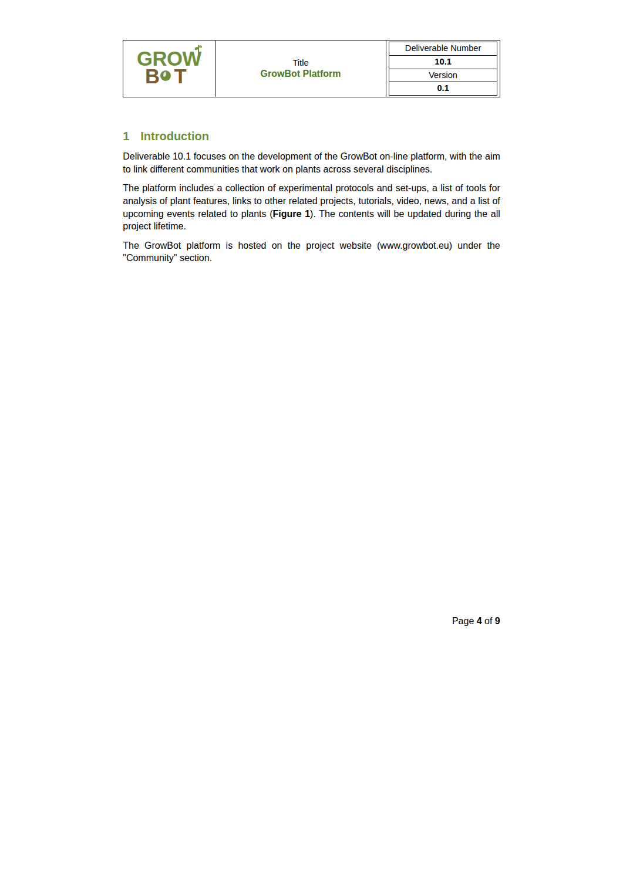| GROW B T | Title GrowBot Platform | / Deliverable Number / / 10.1 / / Version / / 0.1 / |
1 Introduction
Deliverable 10.1 focuses on the development of the GrowBot on-line platform, with the aim to link different communities that work on plants across several disciplines.
The platform includes a collection of experimental protocols and set-ups, a list of tools for analysis of plant features, links to other related projects, tutorials, video, news, and a list of upcoming events related to plants (Figure 1). The contents will be updated during the all project lifetime.
The GrowBot platform is hosted on the project website (www.growbot.eu) under the "Community" section.
Page 4 of 9